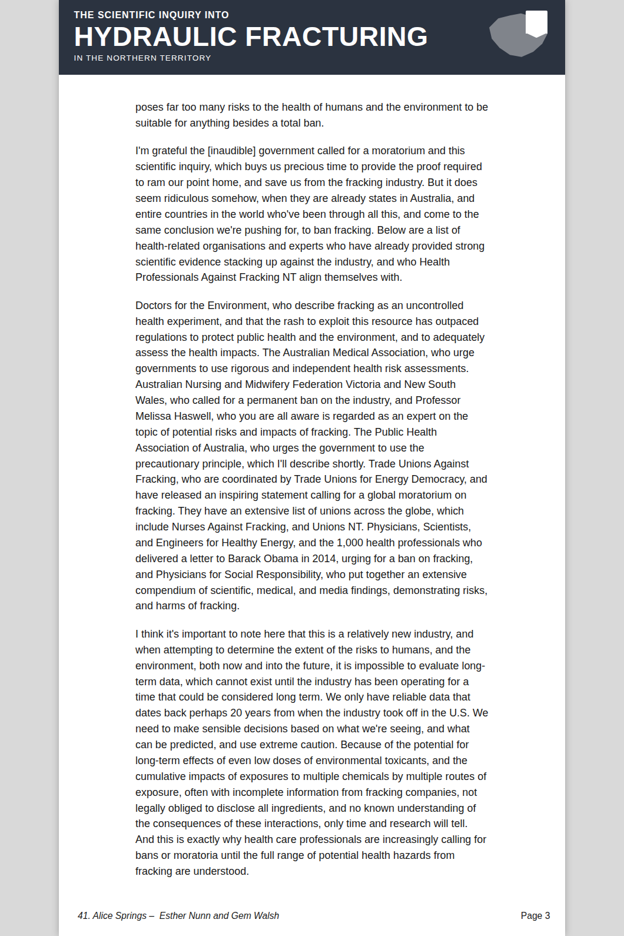The Scientific Inquiry into
Hydraulic Fracturing
in the Northern Territory
poses far too many risks to the health of humans and the environment to be suitable for anything besides a total ban.
I'm grateful the [inaudible] government called for a moratorium and this scientific inquiry, which buys us precious time to provide the proof required to ram our point home, and save us from the fracking industry. But it does seem ridiculous somehow, when they are already states in Australia, and entire countries in the world who've been through all this, and come to the same conclusion we're pushing for, to ban fracking. Below are a list of health-related organisations and experts who have already provided strong scientific evidence stacking up against the industry, and who Health Professionals Against Fracking NT align themselves with.
Doctors for the Environment, who describe fracking as an uncontrolled health experiment, and that the rash to exploit this resource has outpaced regulations to protect public health and the environment, and to adequately assess the health impacts. The Australian Medical Association, who urge governments to use rigorous and independent health risk assessments. Australian Nursing and Midwifery Federation Victoria and New South Wales, who called for a permanent ban on the industry, and Professor Melissa Haswell, who you are all aware is regarded as an expert on the topic of potential risks and impacts of fracking. The Public Health Association of Australia, who urges the government to use the precautionary principle, which I'll describe shortly. Trade Unions Against Fracking, who are coordinated by Trade Unions for Energy Democracy, and have released an inspiring statement calling for a global moratorium on fracking. They have an extensive list of unions across the globe, which include Nurses Against Fracking, and Unions NT. Physicians, Scientists, and Engineers for Healthy Energy, and the 1,000 health professionals who delivered a letter to Barack Obama in 2014, urging for a ban on fracking, and Physicians for Social Responsibility, who put together an extensive compendium of scientific, medical, and media findings, demonstrating risks, and harms of fracking.
I think it's important to note here that this is a relatively new industry, and when attempting to determine the extent of the risks to humans, and the environment, both now and into the future, it is impossible to evaluate long-term data, which cannot exist until the industry has been operating for a time that could be considered long term. We only have reliable data that dates back perhaps 20 years from when the industry took off in the U.S. We need to make sensible decisions based on what we're seeing, and what can be predicted, and use extreme caution. Because of the potential for long-term effects of even low doses of environmental toxicants, and the cumulative impacts of exposures to multiple chemicals by multiple routes of exposure, often with incomplete information from fracking companies, not legally obliged to disclose all ingredients, and no known understanding of the consequences of these interactions, only time and research will tell. And this is exactly why health care professionals are increasingly calling for bans or moratoria until the full range of potential health hazards from fracking are understood.
41. Alice Springs – Esther Nunn and Gem Walsh
Page 3